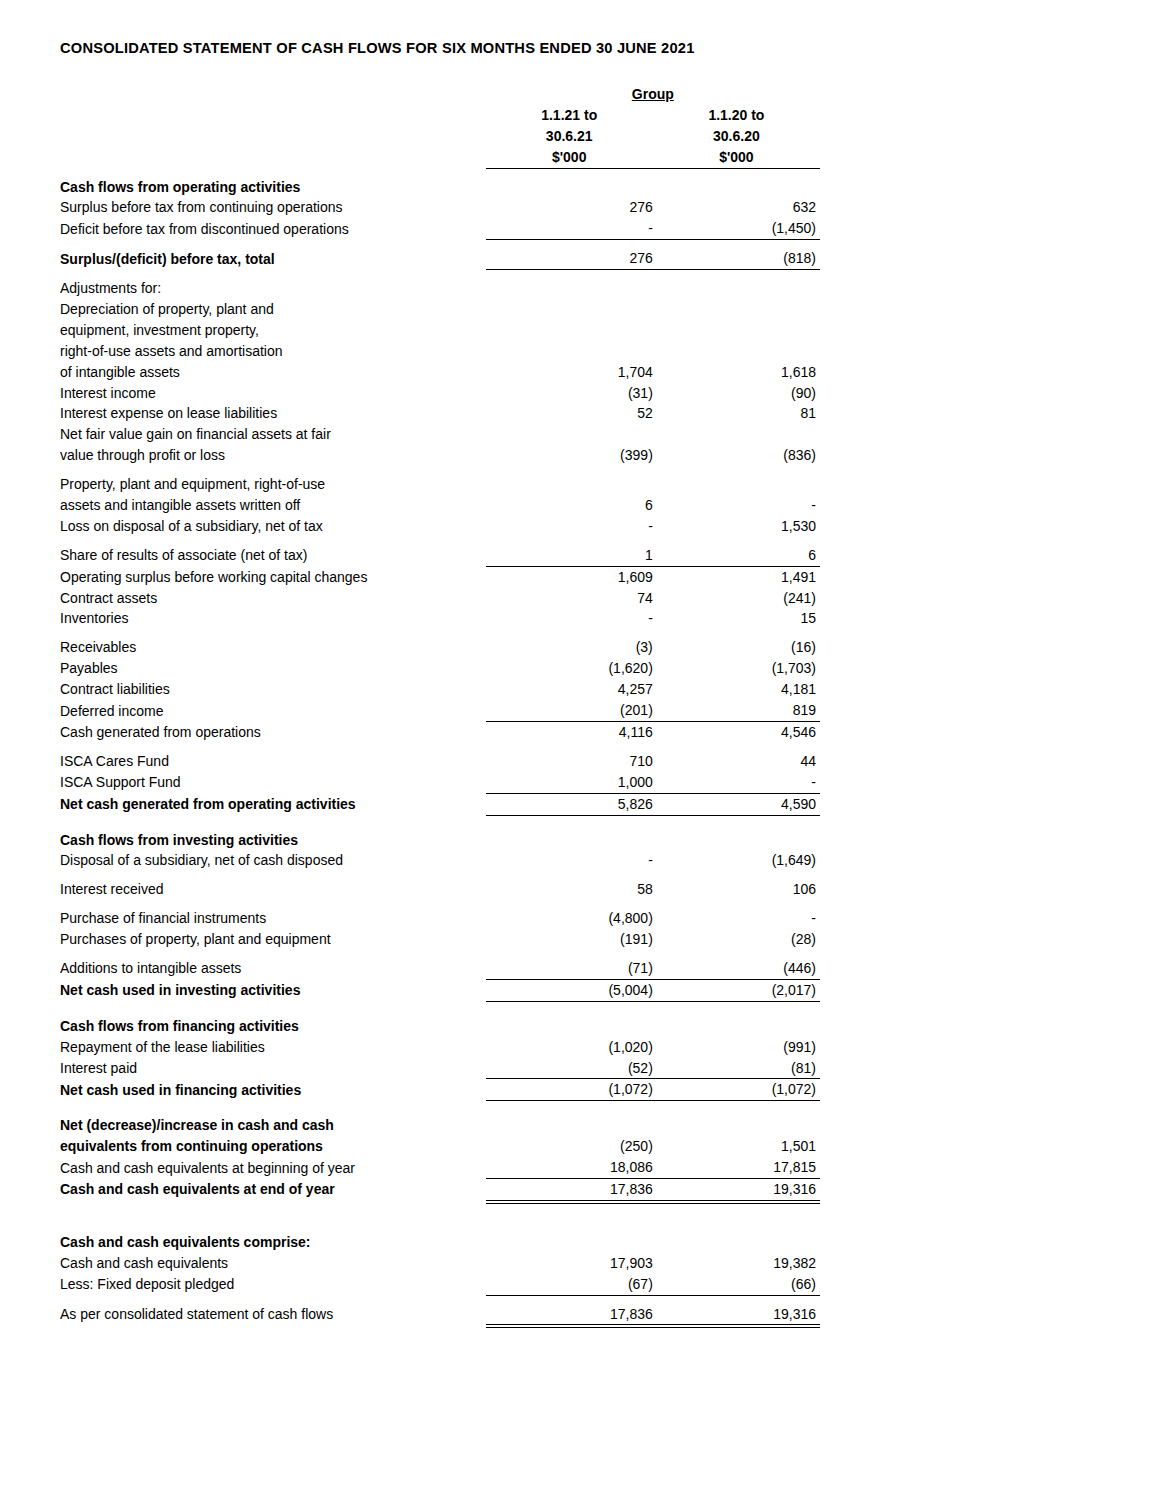CONSOLIDATED STATEMENT OF CASH FLOWS FOR SIX MONTHS ENDED 30 JUNE 2021
| | Group |
| | 1.1.21 to | 1.1.20 to |
| | 30.6.21 | 30.6.20 |
| | $'000 | $'000 |
| Cash flows from operating activities | | |
| Surplus before tax from continuing operations | 276 | 632 |
| Deficit before tax from discontinued operations | - | (1,450) |
| Surplus/(deficit) before tax, total | 276 | (818) |
| Adjustments for: | | |
| Depreciation of property, plant and | | |
| equipment, investment property, | | |
| right-of-use assets and amortisation | | |
| of intangible assets | 1,704 | 1,618 |
| Interest income | (31) | (90) |
| Interest expense on lease liabilities | 52 | 81 |
| Net fair value gain on financial assets at fair | | |
| value through profit or loss | (399) | (836) |
| Property, plant and equipment, right-of-use | | |
| assets and intangible assets written off | 6 | - |
| Loss on disposal of a subsidiary, net of tax | - | 1,530 |
| Share of results of associate (net of tax) | 1 | 6 |
| Operating surplus before working capital changes | 1,609 | 1,491 |
| Contract assets | 74 | (241) |
| Inventories | - | 15 |
| Receivables | (3) | (16) |
| Payables | (1,620) | (1,703) |
| Contract liabilities | 4,257 | 4,181 |
| Deferred income | (201) | 819 |
| Cash generated from operations | 4,116 | 4,546 |
| ISCA Cares Fund | 710 | 44 |
| ISCA Support Fund | 1,000 | - |
| Net cash generated from operating activities | 5,826 | 4,590 |
| Cash flows from investing activities | | |
| Disposal of a subsidiary, net of cash disposed | - | (1,649) |
| Interest received | 58 | 106 |
| Purchase of financial instruments | (4,800) | - |
| Purchases of property, plant and equipment | (191) | (28) |
| Additions to intangible assets | (71) | (446) |
| Net cash used in investing activities | (5,004) | (2,017) |
| Cash flows from financing activities | | |
| Repayment of the lease liabilities | (1,020) | (991) |
| Interest paid | (52) | (81) |
| Net cash used in financing activities | (1,072) | (1,072) |
| Net (decrease)/increase in cash and cash | | |
| equivalents from continuing operations | (250) | 1,501 |
| Cash and cash equivalents at beginning of year | 18,086 | 17,815 |
| Cash and cash equivalents at end of year | 17,836 | 19,316 |
| Cash and cash equivalents comprise: | | |
| Cash and cash equivalents | 17,903 | 19,382 |
| Less: Fixed deposit pledged | (67) | (66) |
| As per consolidated statement of cash flows | 17,836 | 19,316 |